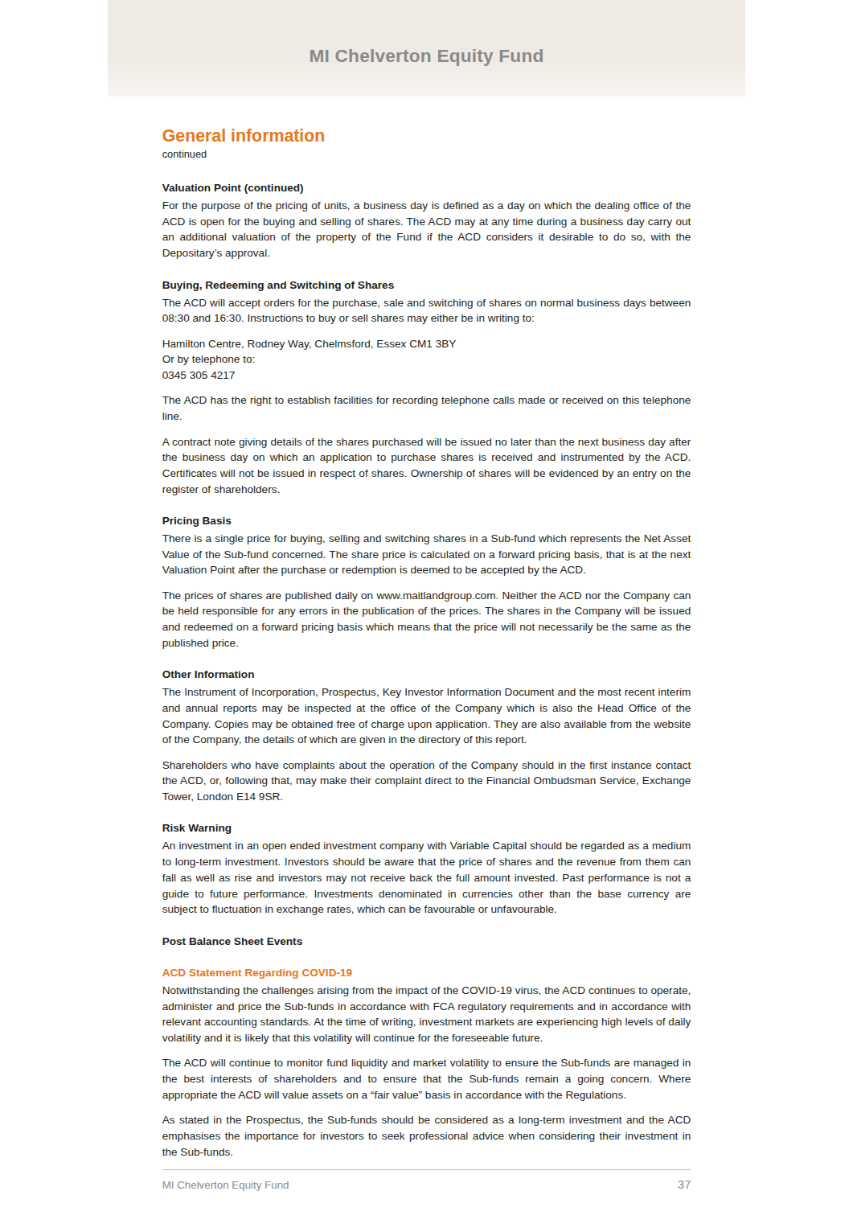MI Chelverton Equity Fund
General information
continued
Valuation Point (continued)
For the purpose of the pricing of units, a business day is defined as a day on which the dealing office of the ACD is open for the buying and selling of shares. The ACD may at any time during a business day carry out an additional valuation of the property of the Fund if the ACD considers it desirable to do so, with the Depositary’s approval.
Buying, Redeeming and Switching of Shares
The ACD will accept orders for the purchase, sale and switching of shares on normal business days between 08:30 and 16:30. Instructions to buy or sell shares may either be in writing to:
Hamilton Centre, Rodney Way, Chelmsford, Essex CM1 3BY
Or by telephone to:
0345 305 4217
The ACD has the right to establish facilities for recording telephone calls made or received on this telephone line.
A contract note giving details of the shares purchased will be issued no later than the next business day after the business day on which an application to purchase shares is received and instrumented by the ACD. Certificates will not be issued in respect of shares. Ownership of shares will be evidenced by an entry on the register of shareholders.
Pricing Basis
There is a single price for buying, selling and switching shares in a Sub-fund which represents the Net Asset Value of the Sub-fund concerned. The share price is calculated on a forward pricing basis, that is at the next Valuation Point after the purchase or redemption is deemed to be accepted by the ACD.
The prices of shares are published daily on www.maitlandgroup.com. Neither the ACD nor the Company can be held responsible for any errors in the publication of the prices. The shares in the Company will be issued and redeemed on a forward pricing basis which means that the price will not necessarily be the same as the published price.
Other Information
The Instrument of Incorporation, Prospectus, Key Investor Information Document and the most recent interim and annual reports may be inspected at the office of the Company which is also the Head Office of the Company. Copies may be obtained free of charge upon application. They are also available from the website of the Company, the details of which are given in the directory of this report.
Shareholders who have complaints about the operation of the Company should in the first instance contact the ACD, or, following that, may make their complaint direct to the Financial Ombudsman Service, Exchange Tower, London E14 9SR.
Risk Warning
An investment in an open ended investment company with Variable Capital should be regarded as a medium to long-term investment. Investors should be aware that the price of shares and the revenue from them can fall as well as rise and investors may not receive back the full amount invested. Past performance is not a guide to future performance. Investments denominated in currencies other than the base currency are subject to fluctuation in exchange rates, which can be favourable or unfavourable.
Post Balance Sheet Events
ACD Statement Regarding COVID-19
Notwithstanding the challenges arising from the impact of the COVID-19 virus, the ACD continues to operate, administer and price the Sub-funds in accordance with FCA regulatory requirements and in accordance with relevant accounting standards. At the time of writing, investment markets are experiencing high levels of daily volatility and it is likely that this volatility will continue for the foreseeable future.
The ACD will continue to monitor fund liquidity and market volatility to ensure the Sub-funds are managed in the best interests of shareholders and to ensure that the Sub-funds remain a going concern. Where appropriate the ACD will value assets on a “fair value” basis in accordance with the Regulations.
As stated in the Prospectus, the Sub-funds should be considered as a long-term investment and the ACD emphasises the importance for investors to seek professional advice when considering their investment in the Sub-funds.
MI Chelverton Equity Fund
37